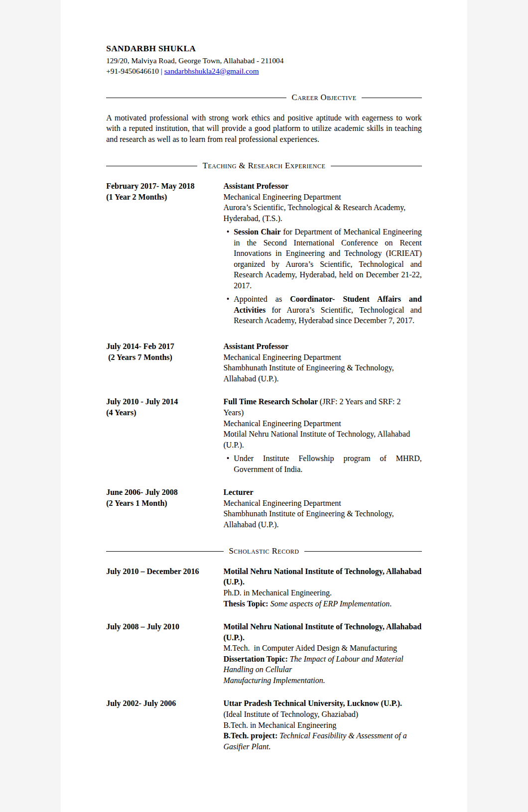Sandarbh Shukla
129/20, Malviya Road, George Town, Allahabad - 211004
+91-9450646610 | sandarbhshukla24@gmail.com
Career Objective
A motivated professional with strong work ethics and positive aptitude with eagerness to work with a reputed institution, that will provide a good platform to utilize academic skills in teaching and research as well as to learn from real professional experiences.
Teaching & Research Experience
February 2017- May 2018
(1 Year 2 Months)
Assistant Professor
Mechanical Engineering Department
Aurora’s Scientific, Technological & Research Academy, Hyderabad, (T.S.).
Session Chair for Department of Mechanical Engineering in the Second International Conference on Recent Innovations in Engineering and Technology (ICRIEAT) organized by Aurora’s Scientific, Technological and Research Academy, Hyderabad, held on December 21-22, 2017.
Appointed as Coordinator- Student Affairs and Activities for Aurora’s Scientific, Technological and Research Academy, Hyderabad since December 7, 2017.
July 2014- Feb 2017
(2 Years 7 Months)
Assistant Professor
Mechanical Engineering Department
Shambhunath Institute of Engineering & Technology, Allahabad (U.P.).
July 2010 - July 2014
(4 Years)
Full Time Research Scholar (JRF: 2 Years and SRF: 2 Years)
Mechanical Engineering Department
Motilal Nehru National Institute of Technology, Allahabad (U.P.).
Under Institute Fellowship program of MHRD, Government of India.
June 2006- July 2008
(2 Years 1 Month)
Lecturer
Mechanical Engineering Department
Shambhunath Institute of Engineering & Technology, Allahabad (U.P.).
Scholastic Record
July 2010 – December 2016
Motilal Nehru National Institute of Technology, Allahabad (U.P.).
Ph.D. in Mechanical Engineering.
Thesis Topic: Some aspects of ERP Implementation.
July 2008 – July 2010
Motilal Nehru National Institute of Technology, Allahabad (U.P.).
M.Tech. in Computer Aided Design & Manufacturing
Dissertation Topic: The Impact of Labour and Material Handling on Cellular
Manufacturing Implementation.
July 2002- July 2006
Uttar Pradesh Technical University, Lucknow (U.P.).
(Ideal Institute of Technology, Ghaziabad)
B.Tech. in Mechanical Engineering
B.Tech. project: Technical Feasibility & Assessment of a Gasifier Plant.